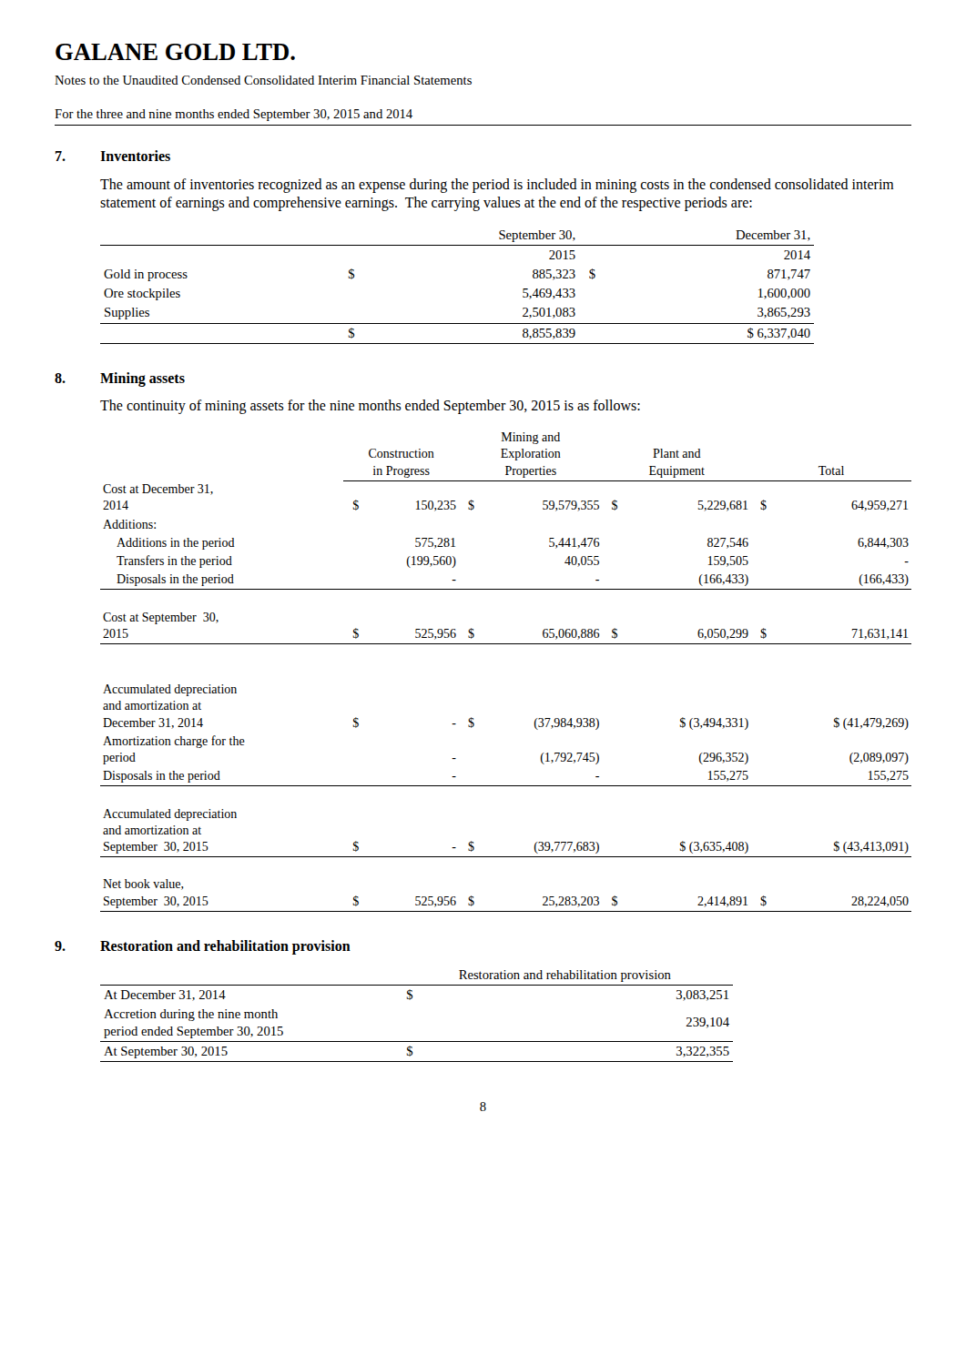GALANE GOLD LTD.
Notes to the Unaudited Condensed Consolidated Interim Financial Statements
For the three and nine months ended September 30, 2015 and 2014
7. Inventories
The amount of inventories recognized as an expense during the period is included in mining costs in the condensed consolidated interim statement of earnings and comprehensive earnings. The carrying values at the end of the respective periods are:
| | | September 30, | | December 31, |
| | | 2015 | | 2014 |
| Gold in process | $ | 885,323 | $ | 871,747 |
| Ore stockpiles | | 5,469,433 | | 1,600,000 |
| Supplies | | 2,501,083 | | 3,865,293 |
| | $ | 8,855,839 | | $ 6,337,040 |
8. Mining assets
The continuity of mining assets for the nine months ended September 30, 2015 is as follows:
| | Construction in Progress | Mining and Exploration Properties | Plant and Equipment | Total |
| --- | --- | --- | --- | --- |
| Cost at December 31, 2014 | $ | 150,235 | $ | 59,579,355 | $ | 5,229,681 | $ | 64,959,271 |
| Additions: | | | | | | | | |
| Additions in the period | | 575,281 | | 5,441,476 | | 827,546 | | 6,844,303 |
| Transfers in the period | | (199,560) | | 40,055 | | 159,505 | | - |
| Disposals in the period | | - | | - | | (166,433) | | (166,433) |
| Cost at September 30, 2015 | $ | 525,956 | $ | 65,060,886 | $ | 6,050,299 | $ | 71,631,141 |
| Accumulated depreciation and amortization at December 31, 2014 | $ | - | $ | (37,984,938) | | $ (3,494,331) | | $ (41,479,269) |
| Amortization charge for the period | | - | | (1,792,745) | | (296,352) | | (2,089,097) |
| Disposals in the period | | - | | - | | 155,275 | | 155,275 |
| Accumulated depreciation and amortization at September 30, 2015 | $ | - | $ | (39,777,683) | | $ (3,635,408) | | $ (43,413,091) |
| Net book value, September 30, 2015 | $ | 525,956 | $ | 25,283,203 | $ | 2,414,891 | $ | 28,224,050 |
9. Restoration and rehabilitation provision
| | Restoration and rehabilitation provision |
| At December 31, 2014 | $ | 3,083,251 |
| Accretion during the nine month period ended September 30, 2015 | | 239,104 |
| At September 30, 2015 | $ | 3,322,355 |
8